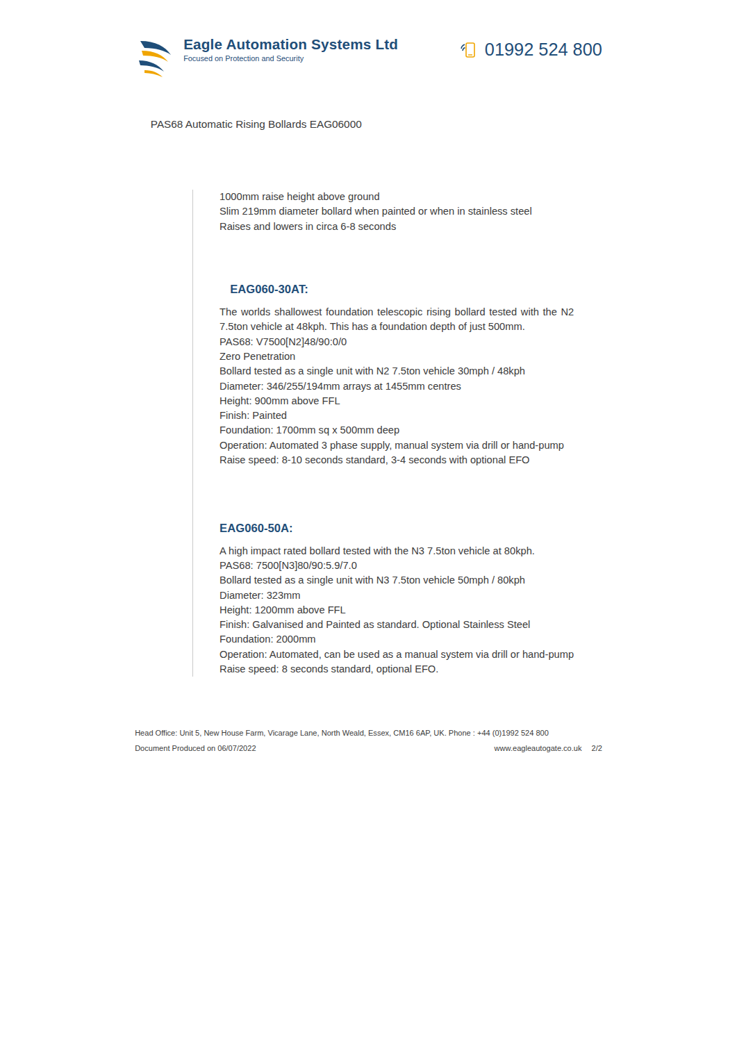Eagle Automation Systems Ltd
Focused on Protection and Security
01992 524 800
PAS68 Automatic Rising Bollards EAG06000
1000mm raise height above ground
Slim 219mm diameter bollard when painted or when in stainless steel
Raises and lowers in circa 6-8 seconds
EAG060-30AT:
The worlds shallowest foundation telescopic rising bollard tested with the N2 7.5ton vehicle at 48kph. This has a foundation depth of just 500mm.
PAS68: V7500[N2]48/90:0/0
Zero Penetration
Bollard tested as a single unit with N2 7.5ton vehicle 30mph / 48kph
Diameter: 346/255/194mm arrays at 1455mm centres
Height: 900mm above FFL
Finish: Painted
Foundation: 1700mm sq x 500mm deep
Operation: Automated 3 phase supply, manual system via drill or hand-pump
Raise speed: 8-10 seconds standard, 3-4 seconds with optional EFO
EAG060-50A:
A high impact rated bollard tested with the N3 7.5ton vehicle at 80kph.
PAS68: 7500[N3]80/90:5.9/7.0
Bollard tested as a single unit with N3 7.5ton vehicle 50mph / 80kph
Diameter: 323mm
Height: 1200mm above FFL
Finish: Galvanised and Painted as standard. Optional Stainless Steel
Foundation: 2000mm
Operation: Automated, can be used as a manual system via drill or hand-pump
Raise speed: 8 seconds standard, optional EFO.
Head Office: Unit 5, New House Farm, Vicarage Lane, North Weald, Essex, CM16 6AP, UK. Phone : +44 (0)1992 524 800
Document Produced on 06/07/2022 www.eagleautogate.co.uk2/2